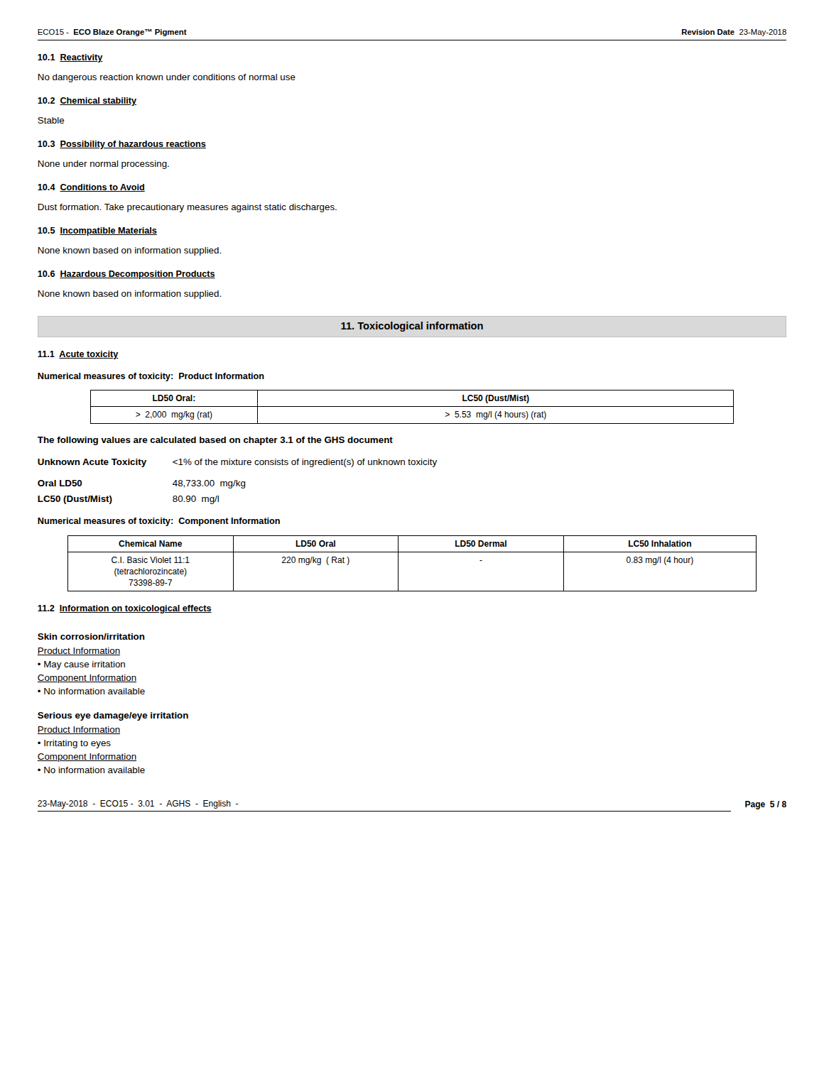ECO15 - ECO Blaze Orange™ Pigment
Revision Date 23-May-2018
10.1 Reactivity
No dangerous reaction known under conditions of normal use
10.2 Chemical stability
Stable
10.3 Possibility of hazardous reactions
None under normal processing.
10.4 Conditions to Avoid
Dust formation. Take precautionary measures against static discharges.
10.5 Incompatible Materials
None known based on information supplied.
10.6 Hazardous Decomposition Products
None known based on information supplied.
11. Toxicological information
11.1 Acute toxicity
Numerical measures of toxicity: Product Information
| LD50 Oral: | LC50 (Dust/Mist) |
| --- | --- |
| > 2,000 mg/kg (rat) | > 5.53 mg/l (4 hours) (rat) |
The following values are calculated based on chapter 3.1 of the GHS document
Unknown Acute Toxicity
<1% of the mixture consists of ingredient(s) of unknown toxicity
Oral LD50
48,733.00 mg/kg
LC50 (Dust/Mist)
80.90 mg/l
Numerical measures of toxicity: Component Information
| Chemical Name | LD50 Oral | LD50 Dermal | LC50 Inhalation |
| --- | --- | --- | --- |
| C.I. Basic Violet 11:1 (tetrachlorozincate) 73398-89-7 | 220 mg/kg ( Rat ) | - | 0.83 mg/l (4 hour) |
11.2 Information on toxicological effects
Skin corrosion/irritation
Product Information
• May cause irritation
Component Information
• No information available
Serious eye damage/eye irritation
Product Information
• Irritating to eyes
Component Information
• No information available
23-May-2018 - ECO15 - 3.01 - AGHS - English -
Page 5 / 8